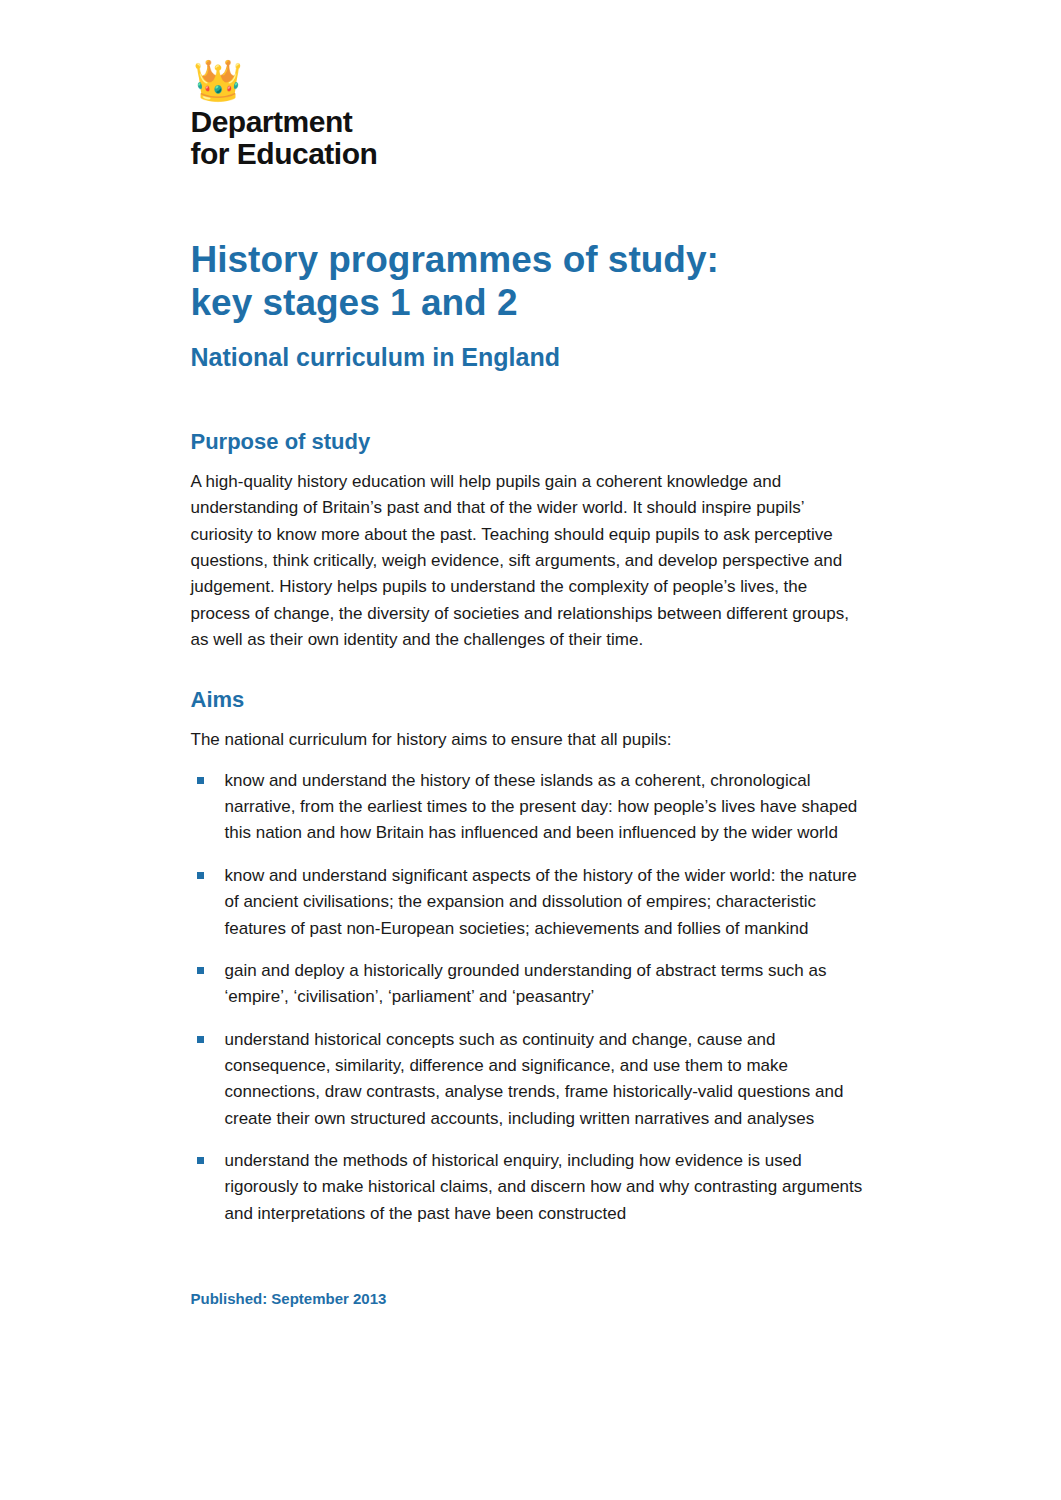👑
Department for Education
History programmes of study: key stages 1 and 2
National curriculum in England
Purpose of study
A high-quality history education will help pupils gain a coherent knowledge and understanding of Britain’s past and that of the wider world. It should inspire pupils’ curiosity to know more about the past. Teaching should equip pupils to ask perceptive questions, think critically, weigh evidence, sift arguments, and develop perspective and judgement. History helps pupils to understand the complexity of people’s lives, the process of change, the diversity of societies and relationships between different groups, as well as their own identity and the challenges of their time.
Aims
The national curriculum for history aims to ensure that all pupils:
know and understand the history of these islands as a coherent, chronological narrative, from the earliest times to the present day: how people’s lives have shaped this nation and how Britain has influenced and been influenced by the wider world
know and understand significant aspects of the history of the wider world: the nature of ancient civilisations; the expansion and dissolution of empires; characteristic features of past non-European societies; achievements and follies of mankind
gain and deploy a historically grounded understanding of abstract terms such as ‘empire’, ‘civilisation’, ‘parliament’ and ‘peasantry’
understand historical concepts such as continuity and change, cause and consequence, similarity, difference and significance, and use them to make connections, draw contrasts, analyse trends, frame historically-valid questions and create their own structured accounts, including written narratives and analyses
understand the methods of historical enquiry, including how evidence is used rigorously to make historical claims, and discern how and why contrasting arguments and interpretations of the past have been constructed
Published: September 2013